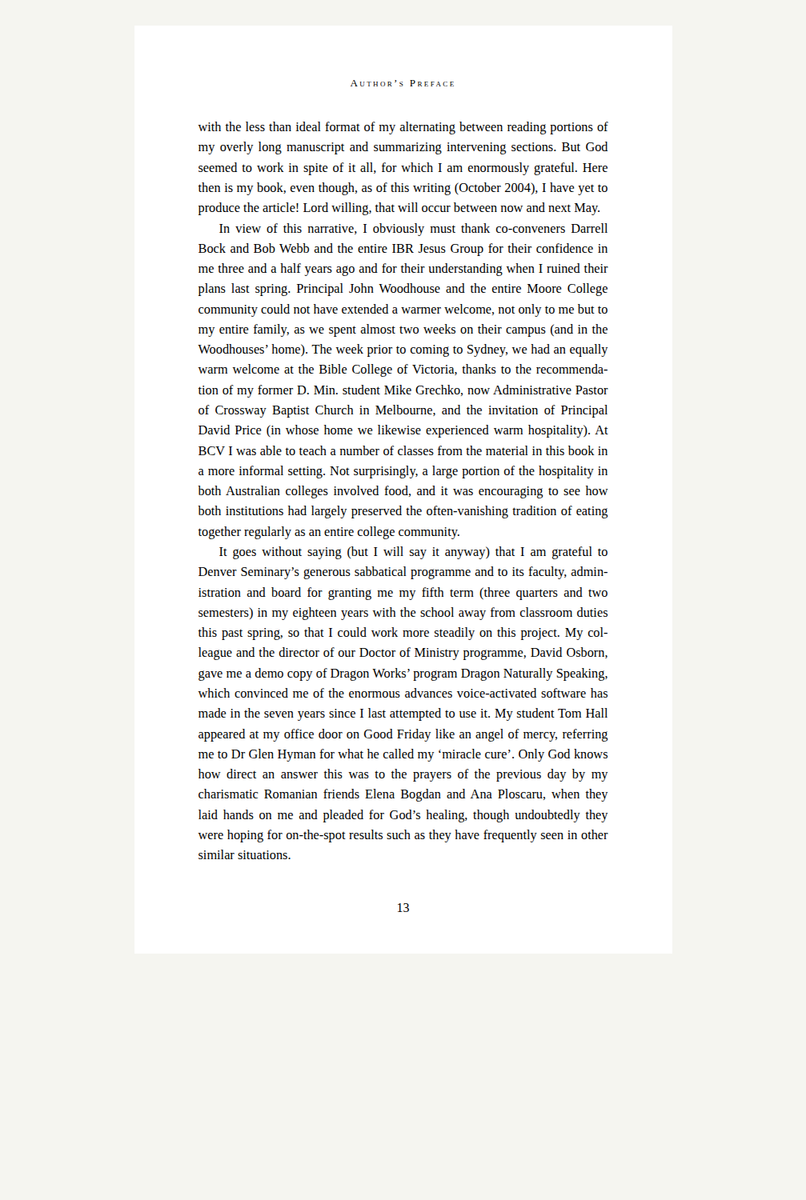Author’s Preface
with the less than ideal format of my alternating between reading portions of my overly long manuscript and summarizing intervening sections. But God seemed to work in spite of it all, for which I am enormously grateful. Here then is my book, even though, as of this writing (October 2004), I have yet to produce the article! Lord willing, that will occur between now and next May.
In view of this narrative, I obviously must thank co-conveners Darrell Bock and Bob Webb and the entire IBR Jesus Group for their confidence in me three and a half years ago and for their understanding when I ruined their plans last spring. Principal John Woodhouse and the entire Moore College community could not have extended a warmer welcome, not only to me but to my entire family, as we spent almost two weeks on their campus (and in the Woodhouses’ home). The week prior to coming to Sydney, we had an equally warm welcome at the Bible College of Victoria, thanks to the recommendation of my former D. Min. student Mike Grechko, now Administrative Pastor of Crossway Baptist Church in Melbourne, and the invitation of Principal David Price (in whose home we likewise experienced warm hospitality). At BCV I was able to teach a number of classes from the material in this book in a more informal setting. Not surprisingly, a large portion of the hospitality in both Australian colleges involved food, and it was encouraging to see how both institutions had largely preserved the often-vanishing tradition of eating together regularly as an entire college community.
It goes without saying (but I will say it anyway) that I am grateful to Denver Seminary’s generous sabbatical programme and to its faculty, administration and board for granting me my fifth term (three quarters and two semesters) in my eighteen years with the school away from classroom duties this past spring, so that I could work more steadily on this project. My colleague and the director of our Doctor of Ministry programme, David Osborn, gave me a demo copy of Dragon Works’ program Dragon Naturally Speaking, which convinced me of the enormous advances voice-activated software has made in the seven years since I last attempted to use it. My student Tom Hall appeared at my office door on Good Friday like an angel of mercy, referring me to Dr Glen Hyman for what he called my ‘miracle cure’. Only God knows how direct an answer this was to the prayers of the previous day by my charismatic Romanian friends Elena Bogdan and Ana Ploscaru, when they laid hands on me and pleaded for God’s healing, though undoubtedly they were hoping for on-the-spot results such as they have frequently seen in other similar situations.
13